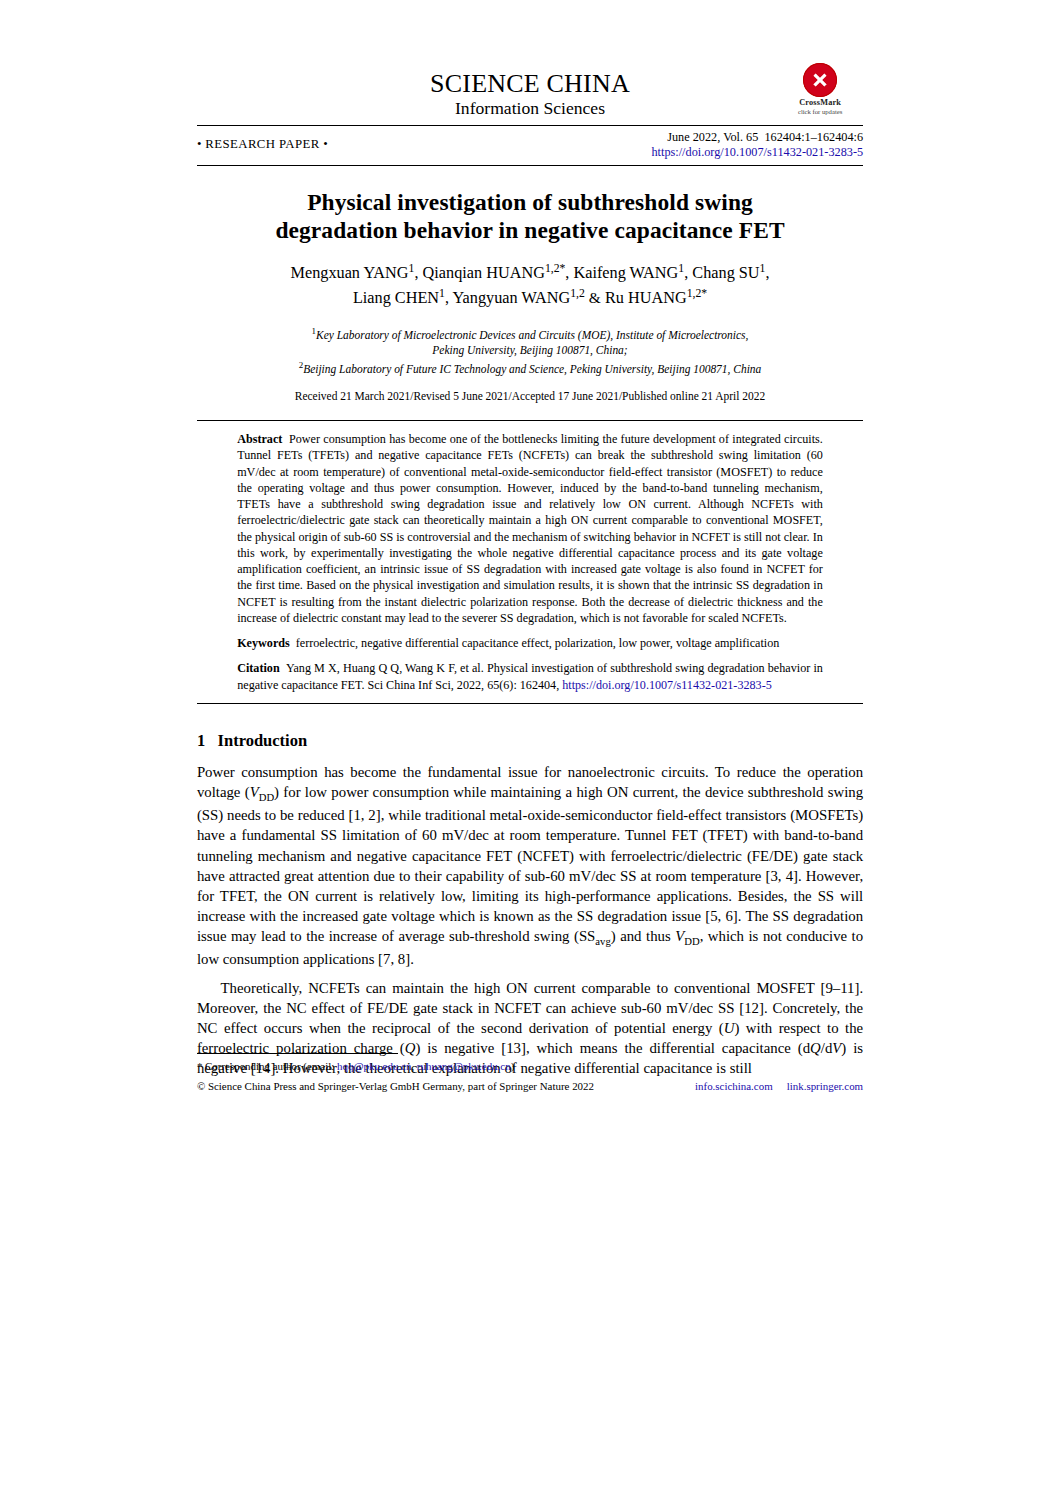SCIENCE CHINA
Information Sciences
CrossMark
click for updates
• RESEARCH PAPER •
June 2022, Vol. 65 162404:1–162404:6
https://doi.org/10.1007/s11432-021-3283-5
Physical investigation of subthreshold swing
degradation behavior in negative capacitance FET
Mengxuan YANG1, Qianqian HUANG1,2*, Kaifeng WANG1, Chang SU1,
Liang CHEN1, Yangyuan WANG1,2 & Ru HUANG1,2*
1Key Laboratory of Microelectronic Devices and Circuits (MOE), Institute of Microelectronics,
Peking University, Beijing 100871, China;
2Beijing Laboratory of Future IC Technology and Science, Peking University, Beijing 100871, China
Received 21 March 2021/Revised 5 June 2021/Accepted 17 June 2021/Published online 21 April 2022
Abstract Power consumption has become one of the bottlenecks limiting the future development of integrated circuits. Tunnel FETs (TFETs) and negative capacitance FETs (NCFETs) can break the subthreshold swing limitation (60 mV/dec at room temperature) of conventional metal-oxide-semiconductor field-effect transistor (MOSFET) to reduce the operating voltage and thus power consumption. However, induced by the band-to-band tunneling mechanism, TFETs have a subthreshold swing degradation issue and relatively low ON current. Although NCFETs with ferroelectric/dielectric gate stack can theoretically maintain a high ON current comparable to conventional MOSFET, the physical origin of sub-60 SS is controversial and the mechanism of switching behavior in NCFET is still not clear. In this work, by experimentally investigating the whole negative differential capacitance process and its gate voltage amplification coefficient, an intrinsic issue of SS degradation with increased gate voltage is also found in NCFET for the first time. Based on the physical investigation and simulation results, it is shown that the intrinsic SS degradation in NCFET is resulting from the instant dielectric polarization response. Both the decrease of dielectric thickness and the increase of dielectric constant may lead to the severer SS degradation, which is not favorable for scaled NCFETs.
Keywords ferroelectric, negative differential capacitance effect, polarization, low power, voltage amplification
Citation Yang M X, Huang Q Q, Wang K F, et al. Physical investigation of subthreshold swing degradation behavior in negative capacitance FET. Sci China Inf Sci, 2022, 65(6): 162404, https://doi.org/10.1007/s11432-021-3283-5
1 Introduction
Power consumption has become the fundamental issue for nanoelectronic circuits. To reduce the operation voltage (VDD) for low power consumption while maintaining a high ON current, the device subthreshold swing (SS) needs to be reduced [1, 2], while traditional metal-oxide-semiconductor field-effect transistors (MOSFETs) have a fundamental SS limitation of 60 mV/dec at room temperature. Tunnel FET (TFET) with band-to-band tunneling mechanism and negative capacitance FET (NCFET) with ferroelectric/dielectric (FE/DE) gate stack have attracted great attention due to their capability of sub-60 mV/dec SS at room temperature [3, 4]. However, for TFET, the ON current is relatively low, limiting its high-performance applications. Besides, the SS will increase with the increased gate voltage which is known as the SS degradation issue [5, 6]. The SS degradation issue may lead to the increase of average sub-threshold swing (SSavg) and thus VDD, which is not conducive to low consumption applications [7, 8].
Theoretically, NCFETs can maintain the high ON current comparable to conventional MOSFET [9–11]. Moreover, the NC effect of FE/DE gate stack in NCFET can achieve sub-60 mV/dec SS [12]. Concretely, the NC effect occurs when the reciprocal of the second derivation of potential energy (U) with respect to the ferroelectric polarization charge (Q) is negative [13], which means the differential capacitance (dQ/dV) is negative [14]. However, the theoretical explanation of negative differential capacitance is still
* Corresponding author (email: hqq@pku.edu.cn, ruhuang@pku.edu.cn)
© Science China Press and Springer-Verlag GmbH Germany, part of Springer Nature 2022
info.scichina.com link.springer.com